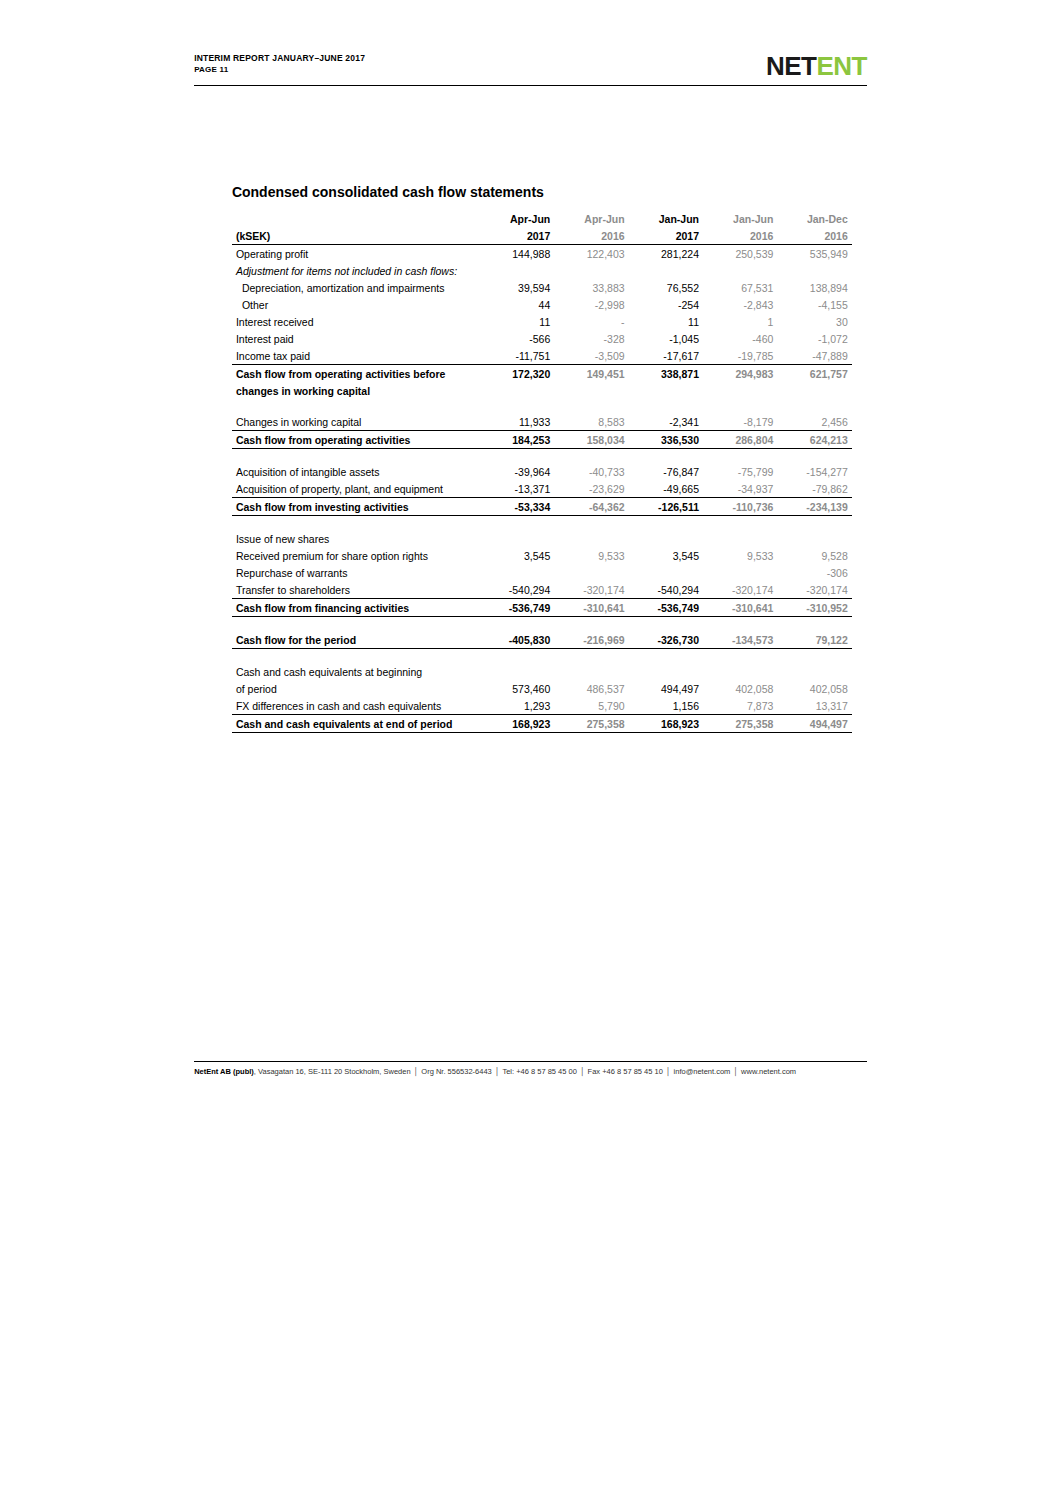INTERIM REPORT JANUARY–JUNE 2017
PAGE 11
NET ENT
Condensed consolidated cash flow statements
| | Apr-Jun | Apr-Jun | Jan-Jun | Jan-Jun | Jan-Dec |
| --- | --- | --- | --- | --- | --- |
| (kSEK) | 2017 | 2016 | 2017 | 2016 | 2016 |
| Operating profit | 144,988 | 122,403 | 281,224 | 250,539 | 535,949 |
| Adjustment for items not included in cash flows: | | | | | |
| Depreciation, amortization and impairments | 39,594 | 33,883 | 76,552 | 67,531 | 138,894 |
| Other | 44 | -2,998 | -254 | -2,843 | -4,155 |
| Interest received | 11 | - | 11 | 1 | 30 |
| Interest paid | -566 | -328 | -1,045 | -460 | -1,072 |
| Income tax paid | -11,751 | -3,509 | -17,617 | -19,785 | -47,889 |
| Cash flow from operating activities before | 172,320 | 149,451 | 338,871 | 294,983 | 621,757 |
| changes in working capital | | | | | |
| Changes in working capital | 11,933 | 8,583 | -2,341 | -8,179 | 2,456 |
| Cash flow from operating activities | 184,253 | 158,034 | 336,530 | 286,804 | 624,213 |
| Acquisition of intangible assets | -39,964 | -40,733 | -76,847 | -75,799 | -154,277 |
| Acquisition of property, plant, and equipment | -13,371 | -23,629 | -49,665 | -34,937 | -79,862 |
| Cash flow from investing activities | -53,334 | -64,362 | -126,511 | -110,736 | -234,139 |
| Issue of new shares | | | | | |
| Received premium for share option rights | 3,545 | 9,533 | 3,545 | 9,533 | 9,528 |
| Repurchase of warrants | | | | | -306 |
| Transfer to shareholders | -540,294 | -320,174 | -540,294 | -320,174 | -320,174 |
| Cash flow from financing activities | -536,749 | -310,641 | -536,749 | -310,641 | -310,952 |
| Cash flow for the period | -405,830 | -216,969 | -326,730 | -134,573 | 79,122 |
| Cash and cash equivalents at beginning | | | | | |
| of period | 573,460 | 486,537 | 494,497 | 402,058 | 402,058 |
| FX differences in cash and cash equivalents | 1,293 | 5,790 | 1,156 | 7,873 | 13,317 |
| Cash and cash equivalents at end of period | 168,923 | 275,358 | 168,923 | 275,358 | 494,497 |
NetEnt AB (publ), Vasagatan 16, SE-111 20 Stockholm, Sweden│Org Nr. 556532-6443│Tel: +46 8 57 85 45 00│Fax +46 8 57 85 45 10│info@netent.com│www.netent.com